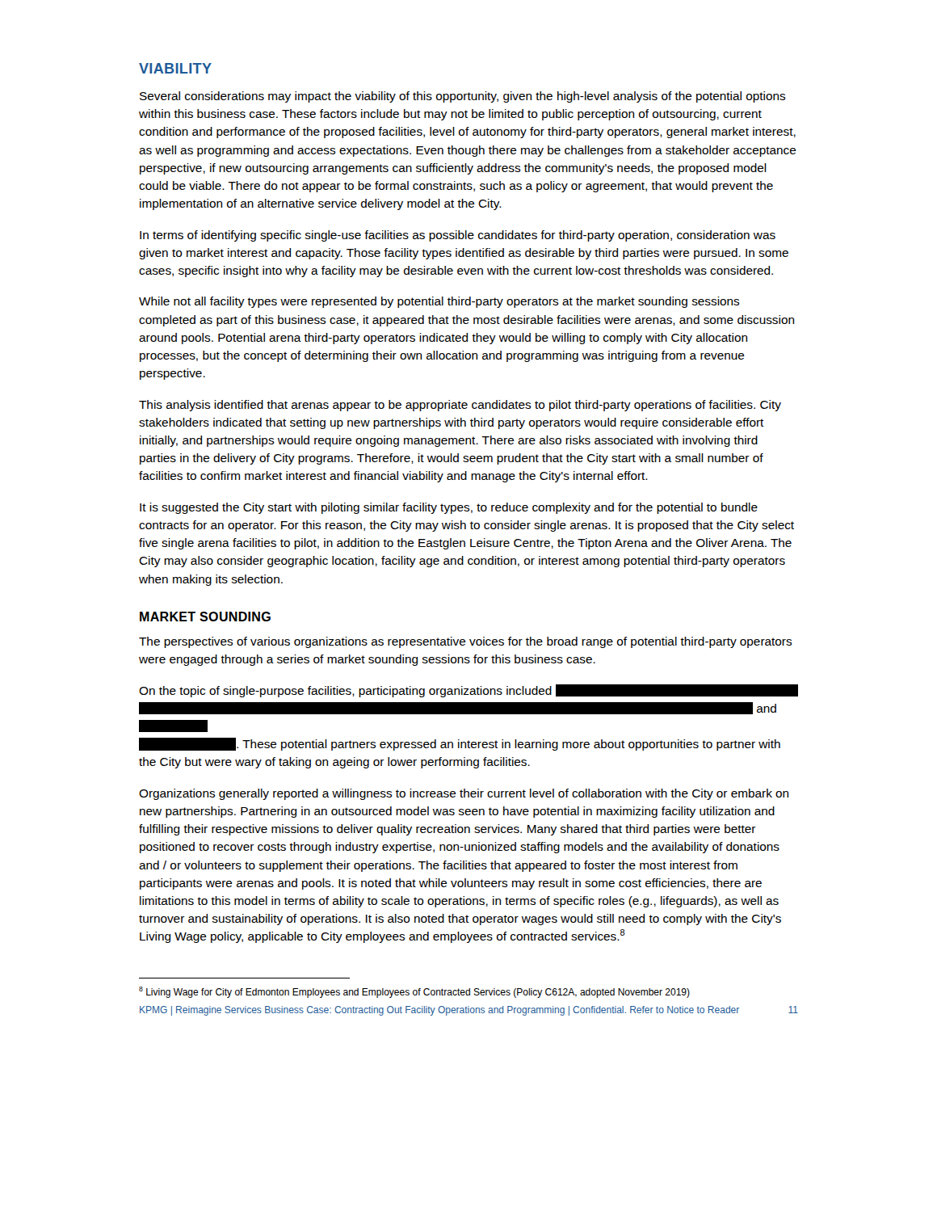VIABILITY
Several considerations may impact the viability of this opportunity, given the high-level analysis of the potential options within this business case. These factors include but may not be limited to public perception of outsourcing, current condition and performance of the proposed facilities, level of autonomy for third-party operators, general market interest, as well as programming and access expectations. Even though there may be challenges from a stakeholder acceptance perspective, if new outsourcing arrangements can sufficiently address the community's needs, the proposed model could be viable. There do not appear to be formal constraints, such as a policy or agreement, that would prevent the implementation of an alternative service delivery model at the City.
In terms of identifying specific single-use facilities as possible candidates for third-party operation, consideration was given to market interest and capacity. Those facility types identified as desirable by third parties were pursued. In some cases, specific insight into why a facility may be desirable even with the current low-cost thresholds was considered.
While not all facility types were represented by potential third-party operators at the market sounding sessions completed as part of this business case, it appeared that the most desirable facilities were arenas, and some discussion around pools. Potential arena third-party operators indicated they would be willing to comply with City allocation processes, but the concept of determining their own allocation and programming was intriguing from a revenue perspective.
This analysis identified that arenas appear to be appropriate candidates to pilot third-party operations of facilities. City stakeholders indicated that setting up new partnerships with third party operators would require considerable effort initially, and partnerships would require ongoing management. There are also risks associated with involving third parties in the delivery of City programs. Therefore, it would seem prudent that the City start with a small number of facilities to confirm market interest and financial viability and manage the City's internal effort.
It is suggested the City start with piloting similar facility types, to reduce complexity and for the potential to bundle contracts for an operator. For this reason, the City may wish to consider single arenas. It is proposed that the City select five single arena facilities to pilot, in addition to the Eastglen Leisure Centre, the Tipton Arena and the Oliver Arena. The City may also consider geographic location, facility age and condition, or interest among potential third-party operators when making its selection.
MARKET SOUNDING
The perspectives of various organizations as representative voices for the broad range of potential third-party operators were engaged through a series of market sounding sessions for this business case.
On the topic of single-purpose facilities, participating organizations included
and
. These potential partners expressed an interest in learning more about opportunities to partner with the City but were wary of taking on ageing or lower performing facilities.
Organizations generally reported a willingness to increase their current level of collaboration with the City or embark on new partnerships. Partnering in an outsourced model was seen to have potential in maximizing facility utilization and fulfilling their respective missions to deliver quality recreation services. Many shared that third parties were better positioned to recover costs through industry expertise, non-unionized staffing models and the availability of donations and / or volunteers to supplement their operations. The facilities that appeared to foster the most interest from participants were arenas and pools. It is noted that while volunteers may result in some cost efficiencies, there are limitations to this model in terms of ability to scale to operations, in terms of specific roles (e.g., lifeguards), as well as turnover and sustainability of operations. It is also noted that operator wages would still need to comply with the City's Living Wage policy, applicable to City employees and employees of contracted services.8
8 Living Wage for City of Edmonton Employees and Employees of Contracted Services (Policy C612A, adopted November 2019)
KPMG | Reimagine Services Business Case: Contracting Out Facility Operations and Programming | Confidential. Refer to Notice to Reader 11